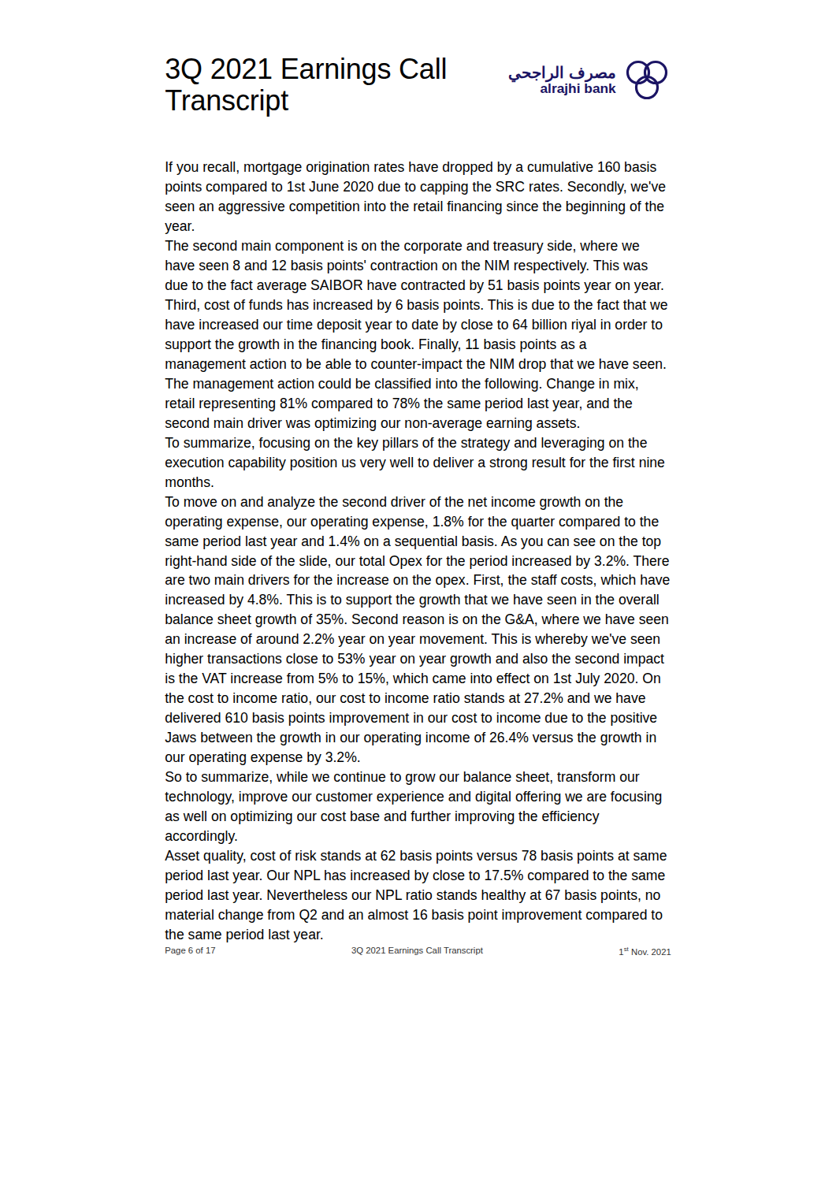3Q 2021 Earnings Call Transcript
مصرف الراجحي
alrajhi bank
If you recall, mortgage origination rates have dropped by a cumulative 160 basis points compared to 1st June 2020 due to capping the SRC rates. Secondly, we've seen an aggressive competition into the retail financing since the beginning of the year.
The second main component is on the corporate and treasury side, where we have seen 8 and 12 basis points' contraction on the NIM respectively. This was due to the fact average SAIBOR have contracted by 51 basis points year on year.
Third, cost of funds has increased by 6 basis points. This is due to the fact that we have increased our time deposit year to date by close to 64 billion riyal in order to support the growth in the financing book. Finally, 11 basis points as a management action to be able to counter-impact the NIM drop that we have seen. The management action could be classified into the following. Change in mix, retail representing 81% compared to 78% the same period last year, and the second main driver was optimizing our non-average earning assets.
To summarize, focusing on the key pillars of the strategy and leveraging on the execution capability position us very well to deliver a strong result for the first nine months.
To move on and analyze the second driver of the net income growth on the operating expense, our operating expense, 1.8% for the quarter compared to the same period last year and 1.4% on a sequential basis. As you can see on the top right-hand side of the slide, our total Opex for the period increased by 3.2%. There are two main drivers for the increase on the opex. First, the staff costs, which have increased by 4.8%. This is to support the growth that we have seen in the overall balance sheet growth of 35%. Second reason is on the G&A, where we have seen an increase of around 2.2% year on year movement. This is whereby we've seen higher transactions close to 53% year on year growth and also the second impact is the VAT increase from 5% to 15%, which came into effect on 1st July 2020. On the cost to income ratio, our cost to income ratio stands at 27.2% and we have delivered 610 basis points improvement in our cost to income due to the positive Jaws between the growth in our operating income of 26.4% versus the growth in our operating expense by 3.2%.
So to summarize, while we continue to grow our balance sheet, transform our technology, improve our customer experience and digital offering we are focusing as well on optimizing our cost base and further improving the efficiency accordingly.
Asset quality, cost of risk stands at 62 basis points versus 78 basis points at same period last year. Our NPL has increased by close to 17.5% compared to the same period last year. Nevertheless our NPL ratio stands healthy at 67 basis points, no material change from Q2 and an almost 16 basis point improvement compared to the same period last year.
Page 6 of 17
3Q 2021 Earnings Call Transcript
1st Nov. 2021